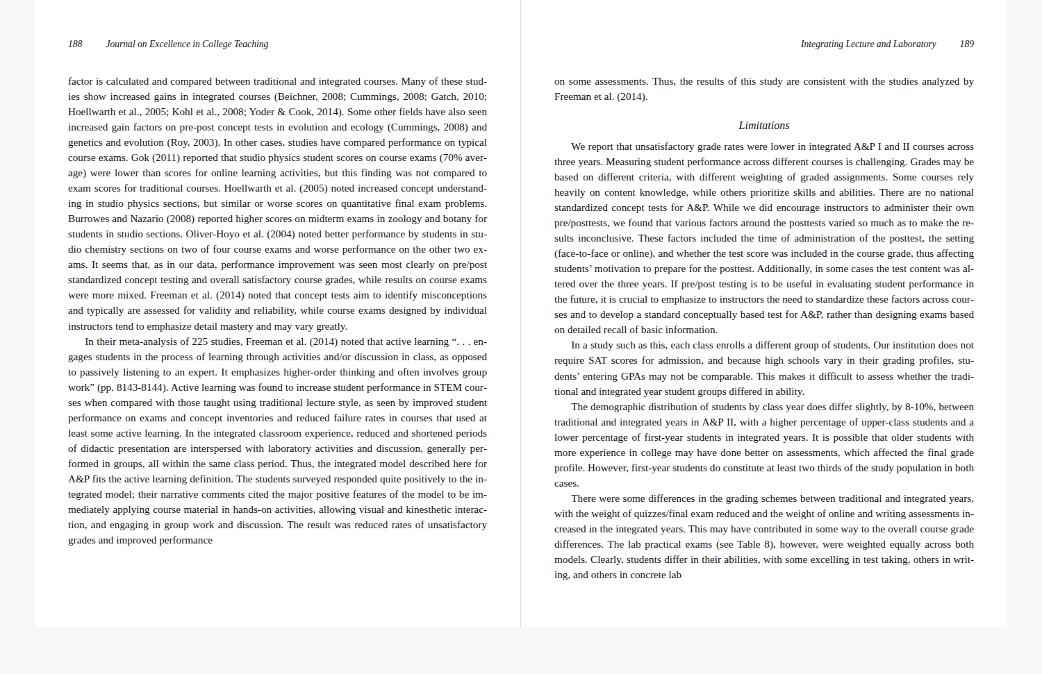188 Journal on Excellence in College Teaching
factor is calculated and compared between traditional and integrated courses. Many of these studies show increased gains in integrated courses (Beichner, 2008; Cummings, 2008; Gatch, 2010; Hoellwarth et al., 2005; Kohl et al., 2008; Yoder & Cook, 2014). Some other fields have also seen increased gain factors on pre-post concept tests in evolution and ecology (Cummings, 2008) and genetics and evolution (Roy, 2003). In other cases, studies have compared performance on typical course exams. Gok (2011) reported that studio physics student scores on course exams (70% average) were lower than scores for online learning activities, but this finding was not compared to exam scores for traditional courses. Hoellwarth et al. (2005) noted increased concept understanding in studio physics sections, but similar or worse scores on quantitative final exam problems. Burrowes and Nazario (2008) reported higher scores on midterm exams in zoology and botany for students in studio sections. Oliver-Hoyo et al. (2004) noted better performance by students in studio chemistry sections on two of four course exams and worse performance on the other two exams. It seems that, as in our data, performance improvement was seen most clearly on pre/post standardized concept testing and overall satisfactory course grades, while results on course exams were more mixed. Freeman et al. (2014) noted that concept tests aim to identify misconceptions and typically are assessed for validity and reliability, while course exams designed by individual instructors tend to emphasize detail mastery and may vary greatly.
In their meta-analysis of 225 studies, Freeman et al. (2014) noted that active learning “. . . engages students in the process of learning through activities and/or discussion in class, as opposed to passively listening to an expert. It emphasizes higher-order thinking and often involves group work” (pp. 8143-8144). Active learning was found to increase student performance in STEM courses when compared with those taught using traditional lecture style, as seen by improved student performance on exams and concept inventories and reduced failure rates in courses that used at least some active learning. In the integrated classroom experience, reduced and shortened periods of didactic presentation are interspersed with laboratory activities and discussion, generally performed in groups, all within the same class period. Thus, the integrated model described here for A&P fits the active learning definition. The students surveyed responded quite positively to the integrated model; their narrative comments cited the major positive features of the model to be immediately applying course material in hands-on activities, allowing visual and kinesthetic interaction, and engaging in group work and discussion. The result was reduced rates of unsatisfactory grades and improved performance
Integrating Lecture and Laboratory 189
on some assessments. Thus, the results of this study are consistent with the studies analyzed by Freeman et al. (2014).
Limitations
We report that unsatisfactory grade rates were lower in integrated A&P I and II courses across three years. Measuring student performance across different courses is challenging. Grades may be based on different criteria, with different weighting of graded assignments. Some courses rely heavily on content knowledge, while others prioritize skills and abilities. There are no national standardized concept tests for A&P. While we did encourage instructors to administer their own pre/posttests, we found that various factors around the posttests varied so much as to make the results inconclusive. These factors included the time of administration of the posttest, the setting (face-to-face or online), and whether the test score was included in the course grade, thus affecting students’ motivation to prepare for the posttest. Additionally, in some cases the test content was altered over the three years. If pre/post testing is to be useful in evaluating student performance in the future, it is crucial to emphasize to instructors the need to standardize these factors across courses and to develop a standard conceptually based test for A&P, rather than designing exams based on detailed recall of basic information.
In a study such as this, each class enrolls a different group of students. Our institution does not require SAT scores for admission, and because high schools vary in their grading profiles, students’ entering GPAs may not be comparable. This makes it difficult to assess whether the traditional and integrated year student groups differed in ability.
The demographic distribution of students by class year does differ slightly, by 8-10%, between traditional and integrated years in A&P II, with a higher percentage of upper-class students and a lower percentage of first-year students in integrated years. It is possible that older students with more experience in college may have done better on assessments, which affected the final grade profile. However, first-year students do constitute at least two thirds of the study population in both cases.
There were some differences in the grading schemes between traditional and integrated years, with the weight of quizzes/final exam reduced and the weight of online and writing assessments increased in the integrated years. This may have contributed in some way to the overall course grade differences. The lab practical exams (see Table 8), however, were weighted equally across both models. Clearly, students differ in their abilities, with some excelling in test taking, others in writing, and others in concrete lab